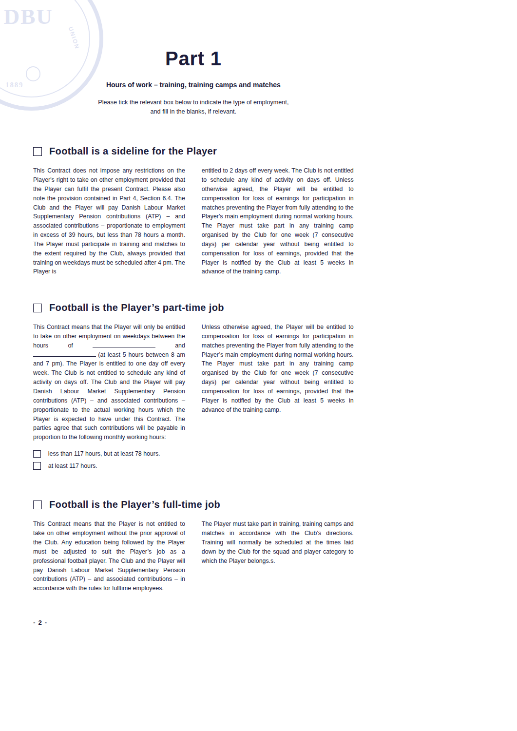DBU
UNION
1889
Part 1
Hours of work – training, training camps and matches
Please tick the relevant box below to indicate the type of employment,
and fill in the blanks, if relevant.
Football is a sideline for the Player
This Contract does not impose any restrictions on the Player's right to take on other employment provided that the Player can fulfil the present Contract. Please also note the provision contained in Part 4, Section 6.4. The Club and the Player will pay Danish Labour Market Supplementary Pension contributions (ATP) – and associated contributions – proportionate to employment in excess of 39 hours, but less than 78 hours a month. The Player must participate in training and matches to the extent required by the Club, always provided that training on weekdays must be scheduled after 4 pm. The Player is
entitled to 2 days off every week. The Club is not entitled to schedule any kind of activity on days off. Unless otherwise agreed, the Player will be entitled to compensation for loss of earnings for participation in matches preventing the Player from fully attending to the Player's main employment during normal working hours. The Player must take part in any training camp organised by the Club for one week (7 consecutive days) per calendar year without being entitled to compensation for loss of earnings, provided that the Player is notified by the Club at least 5 weeks in advance of the training camp.
Football is the Player’s part-time job
This Contract means that the Player will only be entitled to take on other employment on weekdays between the hours of and (at least 5 hours between 8 am and 7 pm). The Player is entitled to one day off every week. The Club is not entitled to schedule any kind of activity on days off. The Club and the Player will pay Danish Labour Market Supplementary Pension contributions (ATP) – and associated contributions – proportionate to the actual working hours which the Player is expected to have under this Contract. The parties agree that such contributions will be payable in proportion to the following monthly working hours:
less than 117 hours, but at least 78 hours.
at least 117 hours.
Unless otherwise agreed, the Player will be entitled to compensation for loss of earnings for participation in matches preventing the Player from fully attending to the Player’s main employment during normal working hours. The Player must take part in any training camp organised by the Club for one week (7 consecutive days) per calendar year without being entitled to compensation for loss of earnings, provided that the Player is notified by the Club at least 5 weeks in advance of the training camp.
Football is the Player’s full-time job
This Contract means that the Player is not entitled to take on other employment without the prior approval of the Club. Any education being followed by the Player must be adjusted to suit the Player’s job as a professional football player. The Club and the Player will pay Danish Labour Market Supplementary Pension contributions (ATP) – and associated contributions – in accordance with the rules for fulltime employees.
The Player must take part in training, training camps and matches in accordance with the Club's directions. Training will normally be scheduled at the times laid down by the Club for the squad and player category to which the Player belongs.s.
- 2 -